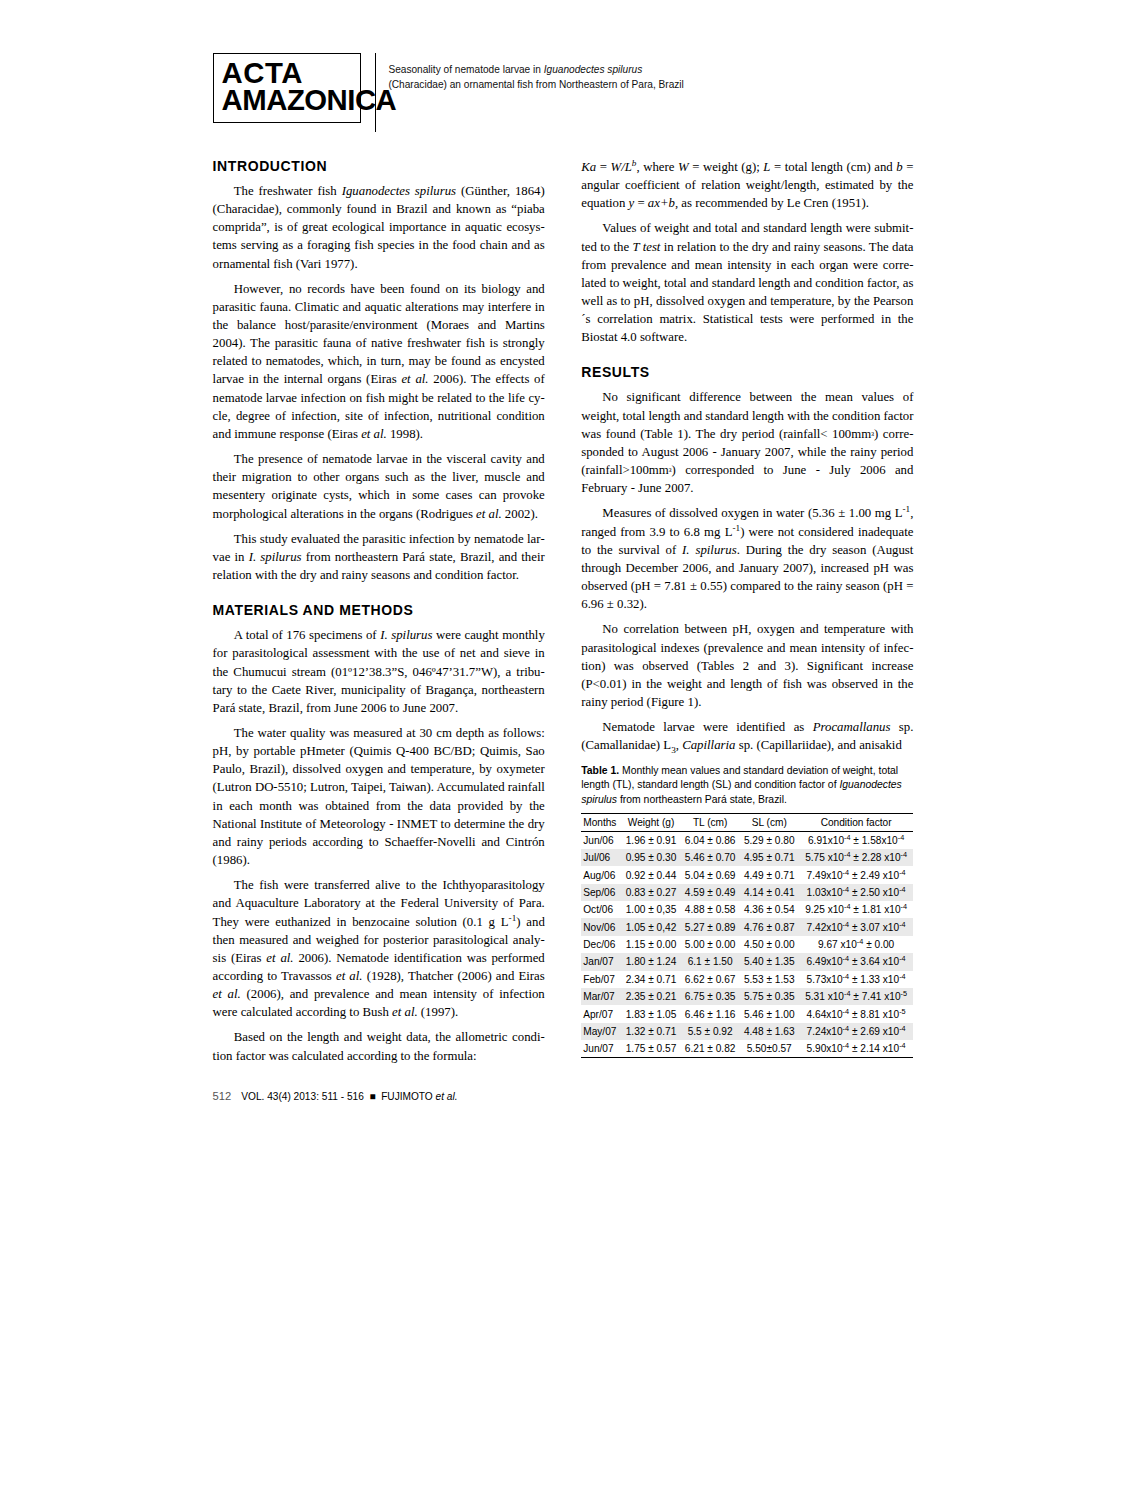ACTA AMAZONICA
Seasonality of nematode larvae in Iguanodectes spilurus
(Characidae) an ornamental fish from Northeastern of Para, Brazil
INTRODUCTION
The freshwater fish Iguanodectes spilurus (Günther, 1864) (Characidae), commonly found in Brazil and known as “piaba comprida”, is of great ecological importance in aquatic ecosystems serving as a foraging fish species in the food chain and as ornamental fish (Vari 1977).
However, no records have been found on its biology and parasitic fauna. Climatic and aquatic alterations may interfere in the balance host/parasite/environment (Moraes and Martins 2004). The parasitic fauna of native freshwater fish is strongly related to nematodes, which, in turn, may be found as encysted larvae in the internal organs (Eiras et al. 2006). The effects of nematode larvae infection on fish might be related to the life cycle, degree of infection, site of infection, nutritional condition and immune response (Eiras et al. 1998).
The presence of nematode larvae in the visceral cavity and their migration to other organs such as the liver, muscle and mesentery originate cysts, which in some cases can provoke morphological alterations in the organs (Rodrigues et al. 2002).
This study evaluated the parasitic infection by nematode larvae in I. spilurus from northeastern Pará state, Brazil, and their relation with the dry and rainy seasons and condition factor.
MATERIALS AND METHODS
A total of 176 specimens of I. spilurus were caught monthly for parasitological assessment with the use of net and sieve in the Chumucui stream (01º12’38.3”S, 046º47’31.7”W), a tributary to the Caete River, municipality of Bragança, northeastern Pará state, Brazil, from June 2006 to June 2007.
The water quality was measured at 30 cm depth as follows: pH, by portable pHmeter (Quimis Q-400 BC/BD; Quimis, Sao Paulo, Brazil), dissolved oxygen and temperature, by oxymeter (Lutron DO-5510; Lutron, Taipei, Taiwan). Accumulated rainfall in each month was obtained from the data provided by the National Institute of Meteorology - INMET to determine the dry and rainy periods according to Schaeffer-Novelli and Cintrón (1986).
The fish were transferred alive to the Ichthyoparasitology and Aquaculture Laboratory at the Federal University of Para. They were euthanized in benzocaine solution (0.1 g L-1) and then measured and weighed for posterior parasitological analysis (Eiras et al. 2006). Nematode identification was performed according to Travassos et al. (1928), Thatcher (2006) and Eiras et al. (2006), and prevalence and mean intensity of infection were calculated according to Bush et al. (1997).
Based on the length and weight data, the allometric condition factor was calculated according to the formula:
Ka = W/Lb, where W = weight (g); L = total length (cm) and b = angular coefficient of relation weight/length, estimated by the equation y = ax+b, as recommended by Le Cren (1951).
Values of weight and total and standard length were submitted to the T test in relation to the dry and rainy seasons. The data from prevalence and mean intensity in each organ were correlated to weight, total and standard length and condition factor, as well as to pH, dissolved oxygen and temperature, by the Pearson´s correlation matrix. Statistical tests were performed in the Biostat 4.0 software.
RESULTS
No significant difference between the mean values of weight, total length and standard length with the condition factor was found (Table 1). The dry period (rainfall< 100mm³) corresponded to August 2006 - January 2007, while the rainy period (rainfall>100mm³) corresponded to June - July 2006 and February - June 2007.
Measures of dissolved oxygen in water (5.36 ± 1.00 mg L-1, ranged from 3.9 to 6.8 mg L-1) were not considered inadequate to the survival of I. spilurus. During the dry season (August through December 2006, and January 2007), increased pH was observed (pH = 7.81 ± 0.55) compared to the rainy season (pH = 6.96 ± 0.32).
No correlation between pH, oxygen and temperature with parasitological indexes (prevalence and mean intensity of infection) was observed (Tables 2 and 3). Significant increase (P<0.01) in the weight and length of fish was observed in the rainy period (Figure 1).
Nematode larvae were identified as Procamallanus sp. (Camallanidae) L3, Capillaria sp. (Capillariidae), and anisakid
Table 1. Monthly mean values and standard deviation of weight, total length (TL), standard length (SL) and condition factor of Iguanodectes spirulus from northeastern Pará state, Brazil.
| Months | Weight (g) | TL (cm) | SL (cm) | Condition factor |
| --- | --- | --- | --- | --- |
| Jun/06 | 1.96 ± 0.91 | 6.04 ± 0.86 | 5.29 ± 0.80 | 6.91x10 -4 ± 1.58x10 -4 |
| Jul/06 | 0.95 ± 0.30 | 5.46 ± 0.70 | 4.95 ± 0.71 | 5.75 x10 -4 ± 2.28 x10 -4 |
| Aug/06 | 0.92 ± 0.44 | 5.04 ± 0.69 | 4.49 ± 0.71 | 7.49x10 -4 ± 2.49 x10 -4 |
| Sep/06 | 0.83 ± 0.27 | 4.59 ± 0.49 | 4.14 ± 0.41 | 1.03x10 -4 ± 2.50 x10 -4 |
| Oct/06 | 1.00 ± 0,35 | 4.88 ± 0.58 | 4.36 ± 0.54 | 9.25 x10 -4 ± 1.81 x10 -4 |
| Nov/06 | 1.05 ± 0,42 | 5.27 ± 0.89 | 4.76 ± 0.87 | 7.42x10 -4 ± 3.07 x10 -4 |
| Dec/06 | 1.15 ± 0.00 | 5.00 ± 0.00 | 4.50 ± 0.00 | 9.67 x10 -4 ± 0.00 |
| Jan/07 | 1.80 ± 1.24 | 6.1 ± 1.50 | 5.40 ± 1.35 | 6.49x10 -4 ± 3.64 x10 -4 |
| Feb/07 | 2.34 ± 0.71 | 6.62 ± 0.67 | 5.53 ± 1.53 | 5.73x10 -4 ± 1.33 x10 -4 |
| Mar/07 | 2.35 ± 0.21 | 6.75 ± 0.35 | 5.75 ± 0.35 | 5.31 x10 -4 ± 7.41 x10 -5 |
| Apr/07 | 1.83 ± 1.05 | 6.46 ± 1.16 | 5.46 ± 1.00 | 4.64x10 -4 ± 8.81 x10 -5 |
| May/07 | 1.32 ± 0.71 | 5.5 ± 0.92 | 4.48 ± 1.63 | 7.24x10 -4 ± 2.69 x10 -4 |
| Jun/07 | 1.75 ± 0.57 | 6.21 ± 0.82 | 5.50±0.57 | 5.90x10 -4 ± 2.14 x10 -4 |
512 VOL. 43(4) 2013: 511 - 516 ■ FUJIMOTO et al.